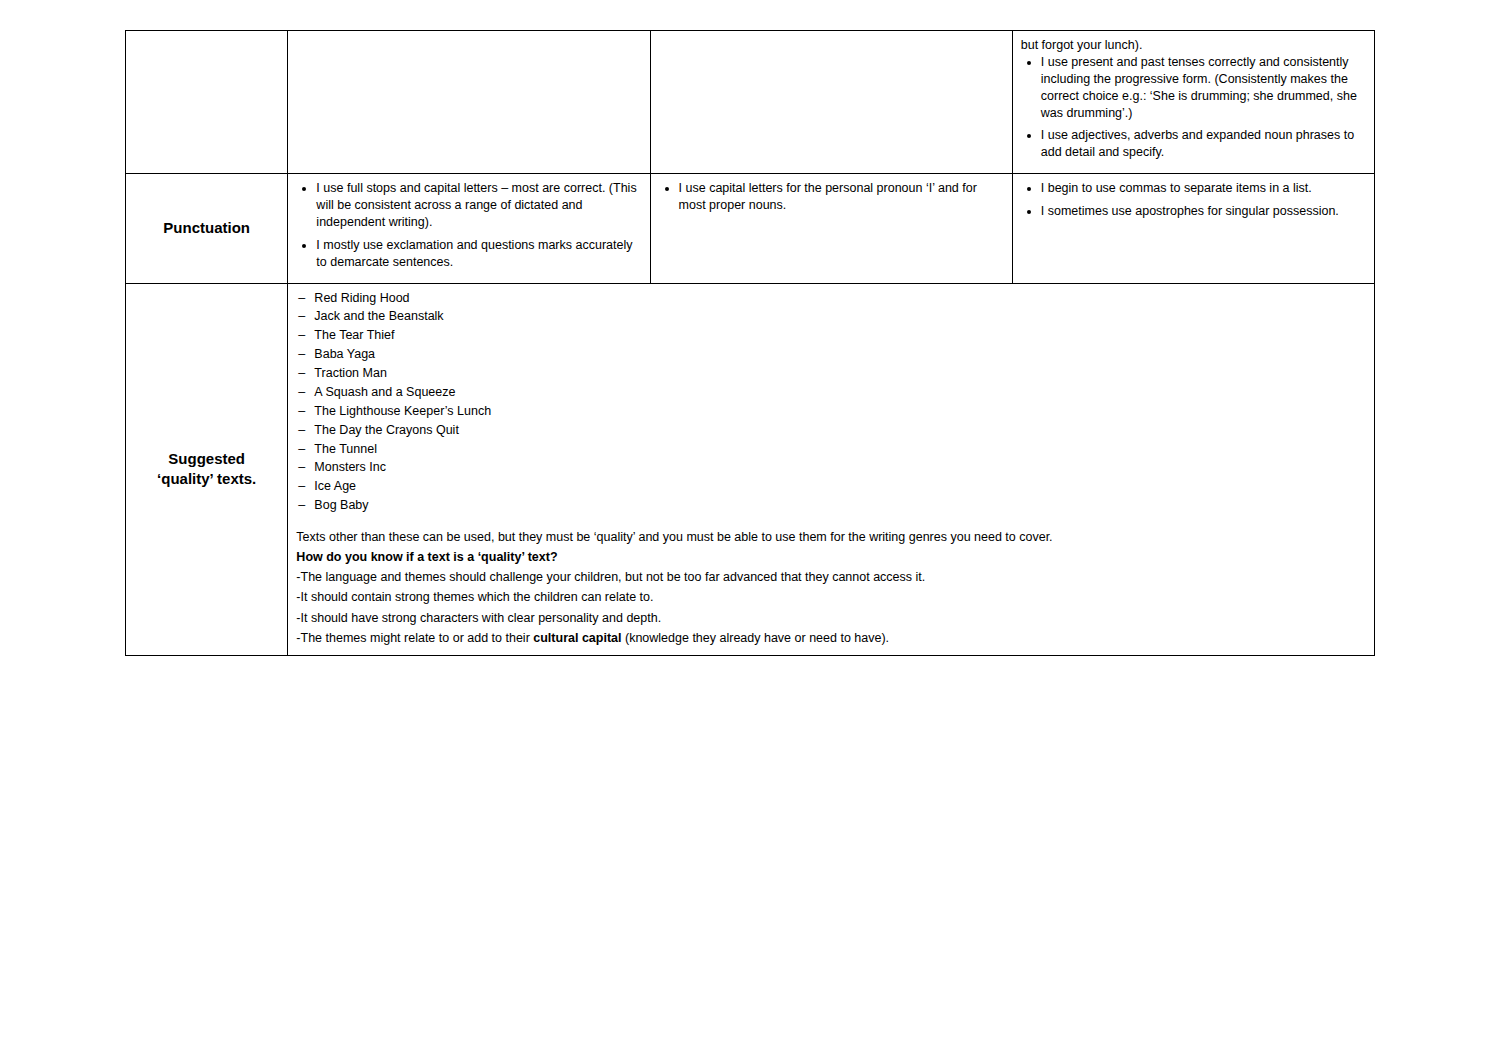| | | | but forgot your lunch). I use present and past tenses correctly and consistently including the progressive form. (Consistently makes the correct choice e.g.: ‘She is drumming; she drummed, she was drumming’.) I use adjectives, adverbs and expanded noun phrases to add detail and specify. |
| Punctuation | I use full stops and capital letters – most are correct. (This will be consistent across a range of dictated and independent writing). I mostly use exclamation and questions marks accurately to demarcate sentences. | I use capital letters for the personal pronoun ‘I’ and for most proper nouns. | I begin to use commas to separate items in a list. I sometimes use apostrophes for singular possession. |
| Suggested ‘quality’ texts. | Red Riding Hood Jack and the Beanstalk The Tear Thief Baba Yaga Traction Man A Squash and a Squeeze The Lighthouse Keeper’s Lunch The Day the Crayons Quit The Tunnel Monsters Inc Ice Age Bog Baby Texts other than these can be used, but they must be ‘quality’ and you must be able to use them for the writing genres you need to cover. How do you know if a text is a ‘quality’ text? -The language and themes should challenge your children, but not be too far advanced that they cannot access it. -It should contain strong themes which the children can relate to. -It should have strong characters with clear personality and depth. -The themes might relate to or add to their cultural capital (knowledge they already have or need to have). |